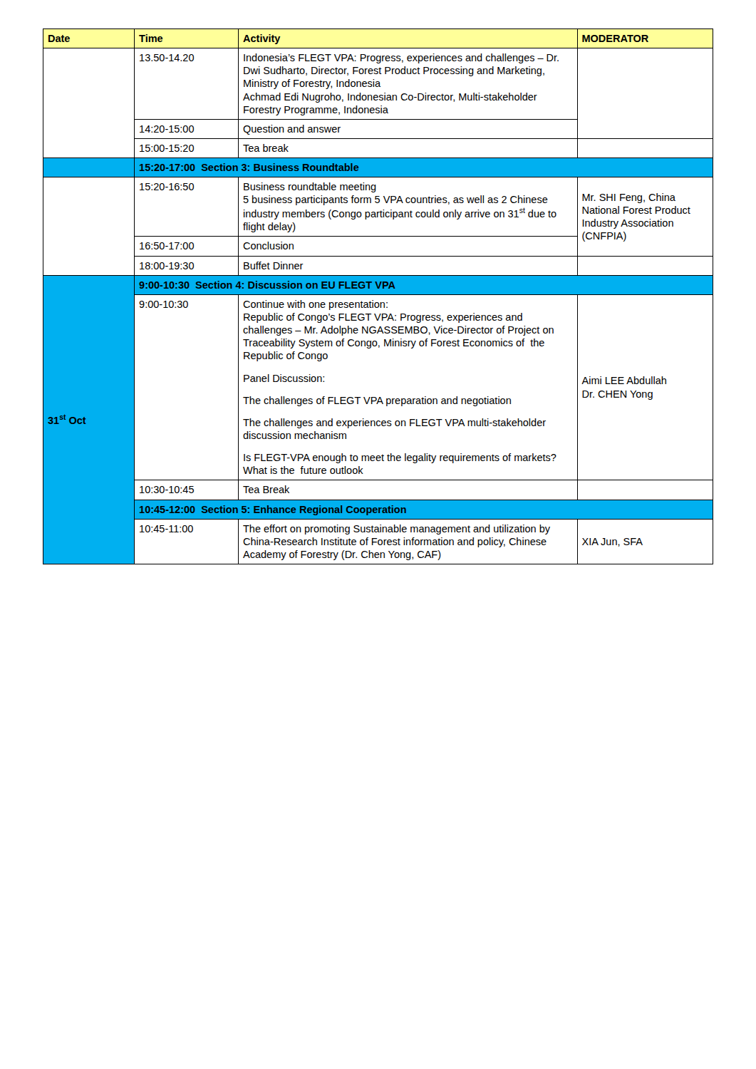| Date | Time | Activity | MODERATOR |
| --- | --- | --- | --- |
| | 13.50-14.20 | Indonesia’s FLEGT VPA: Progress, experiences and challenges – Dr. Dwi Sudharto, Director, Forest Product Processing and Marketing, Ministry of Forestry, Indonesia Achmad Edi Nugroho, Indonesian Co-Director, Multi-stakeholder Forestry Programme, Indonesia | |
| 14:20-15:00 | Question and answer |
| 15:00-15:20 | Tea break | |
| | 15:20-17:00 Section 3: Business Roundtable |
| | 15:20-16:50 | Business roundtable meeting 5 business participants form 5 VPA countries, as well as 2 Chinese industry members (Congo participant could only arrive on 31 st due to flight delay) | Mr. SHI Feng, China National Forest Product Industry Association (CNFPIA) |
| 16:50-17:00 | Conclusion |
| 18:00-19:30 | Buffet Dinner | |
| 31 st Oct | 9:00-10:30 Section 4: Discussion on EU FLEGT VPA |
| 9:00-10:30 | Continue with one presentation: Republic of Congo’s FLEGT VPA: Progress, experiences and challenges – Mr. Adolphe NGASSEMBO, Vice-Director of Project on Traceability System of Congo, Minisry of Forest Economics of the Republic of Congo Panel Discussion: The challenges of FLEGT VPA preparation and negotiation The challenges and experiences on FLEGT VPA multi-stakeholder discussion mechanism Is FLEGT-VPA enough to meet the legality requirements of markets? What is the future outlook | Aimi LEE Abdullah Dr. CHEN Yong |
| 10:30-10:45 | Tea Break | |
| 10:45-12:00 Section 5: Enhance Regional Cooperation |
| 10:45-11:00 | The effort on promoting Sustainable management and utilization by China-Research Institute of Forest information and policy, Chinese Academy of Forestry (Dr. Chen Yong, CAF) | XIA Jun, SFA |